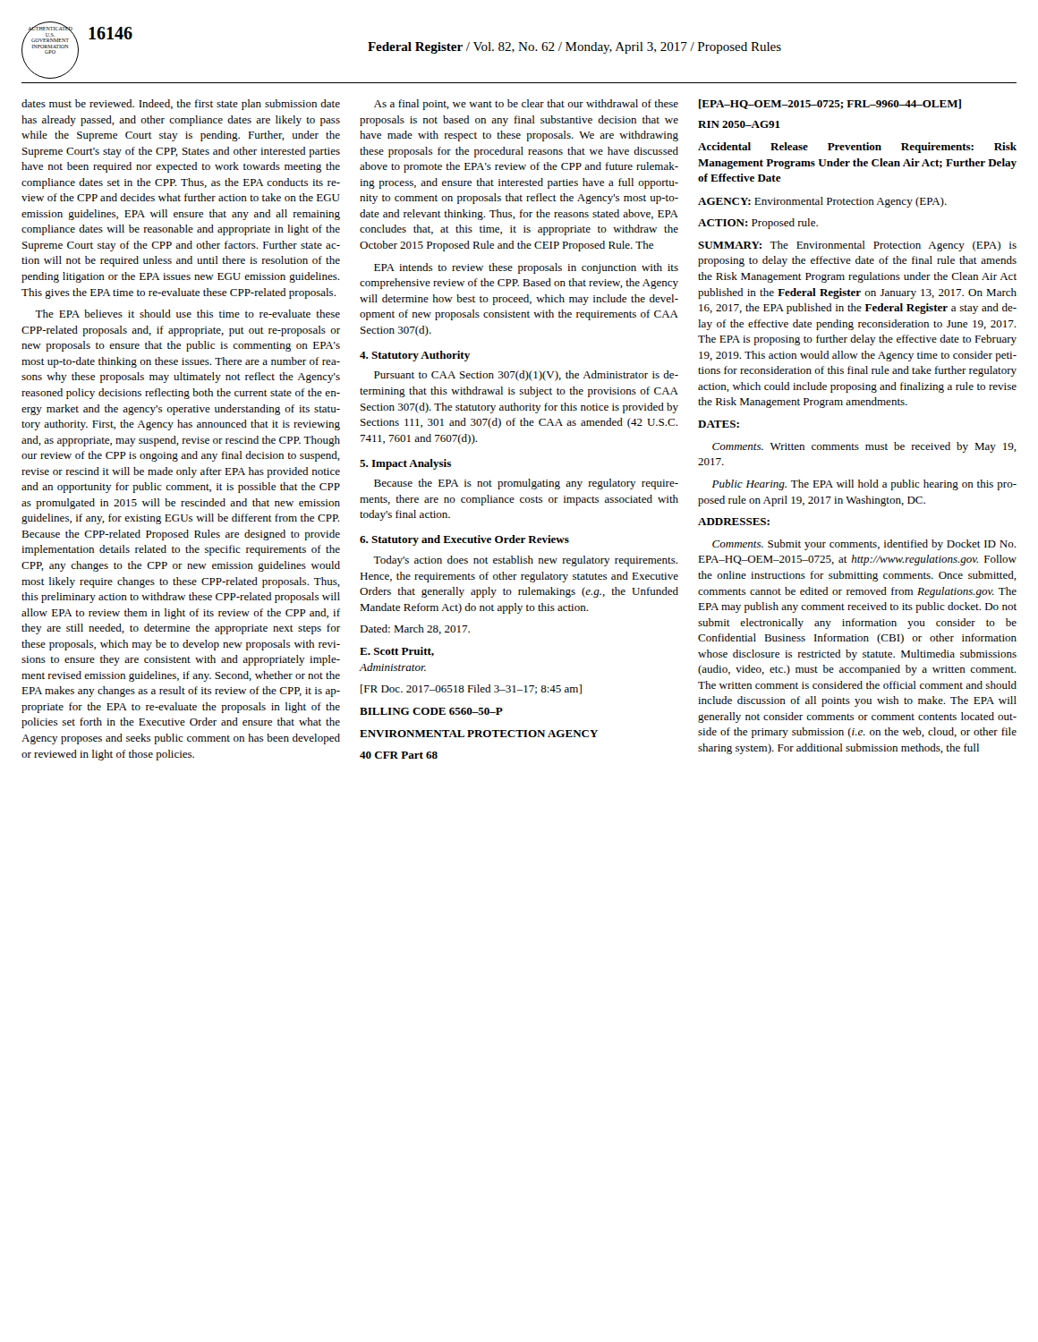AUTHENTICATED
U.S. GOVERNMENT
INFORMATION
GPO
16146
Federal Register / Vol. 82, No. 62 / Monday, April 3, 2017 / Proposed Rules
dates must be reviewed. Indeed, the first state plan submission date has already passed, and other compliance dates are likely to pass while the Supreme Court stay is pending. Further, under the Supreme Court's stay of the CPP, States and other interested parties have not been required nor expected to work towards meeting the compliance dates set in the CPP. Thus, as the EPA conducts its review of the CPP and decides what further action to take on the EGU emission guidelines, EPA will ensure that any and all remaining compliance dates will be reasonable and appropriate in light of the Supreme Court stay of the CPP and other factors. Further state action will not be required unless and until there is resolution of the pending litigation or the EPA issues new EGU emission guidelines. This gives the EPA time to re-evaluate these CPP-related proposals.
The EPA believes it should use this time to re-evaluate these CPP-related proposals and, if appropriate, put out re-proposals or new proposals to ensure that the public is commenting on EPA's most up-to-date thinking on these issues. There are a number of reasons why these proposals may ultimately not reflect the Agency's reasoned policy decisions reflecting both the current state of the energy market and the agency's operative understanding of its statutory authority. First, the Agency has announced that it is reviewing and, as appropriate, may suspend, revise or rescind the CPP. Though our review of the CPP is ongoing and any final decision to suspend, revise or rescind it will be made only after EPA has provided notice and an opportunity for public comment, it is possible that the CPP as promulgated in 2015 will be rescinded and that new emission guidelines, if any, for existing EGUs will be different from the CPP. Because the CPP-related Proposed Rules are designed to provide implementation details related to the specific requirements of the CPP, any changes to the CPP or new emission guidelines would most likely require changes to these CPP-related proposals. Thus, this preliminary action to withdraw these CPP-related proposals will allow EPA to review them in light of its review of the CPP and, if they are still needed, to determine the appropriate next steps for these proposals, which may be to develop new proposals with revisions to ensure they are consistent with and appropriately implement revised emission guidelines, if any. Second, whether or not the EPA makes any changes as a result of its review of the CPP, it is appropriate for the EPA to re-evaluate the proposals in light of the policies set forth in the Executive Order and ensure that what the Agency proposes and seeks public comment on has been developed or reviewed in light of those policies.
As a final point, we want to be clear that our withdrawal of these proposals is not based on any final substantive decision that we have made with respect to these proposals. We are withdrawing these proposals for the procedural reasons that we have discussed above to promote the EPA's review of the CPP and future rulemaking process, and ensure that interested parties have a full opportunity to comment on proposals that reflect the Agency's most up-to-date and relevant thinking. Thus, for the reasons stated above, EPA concludes that, at this time, it is appropriate to withdraw the October 2015 Proposed Rule and the CEIP Proposed Rule. The
EPA intends to review these proposals in conjunction with its comprehensive review of the CPP. Based on that review, the Agency will determine how best to proceed, which may include the development of new proposals consistent with the requirements of CAA Section 307(d).
4. Statutory Authority
Pursuant to CAA Section 307(d)(1)(V), the Administrator is determining that this withdrawal is subject to the provisions of CAA Section 307(d). The statutory authority for this notice is provided by Sections 111, 301 and 307(d) of the CAA as amended (42 U.S.C. 7411, 7601 and 7607(d)).
5. Impact Analysis
Because the EPA is not promulgating any regulatory requirements, there are no compliance costs or impacts associated with today's final action.
6. Statutory and Executive Order Reviews
Today's action does not establish new regulatory requirements. Hence, the requirements of other regulatory statutes and Executive Orders that generally apply to rulemakings (e.g., the Unfunded Mandate Reform Act) do not apply to this action.
Dated: March 28, 2017.
E. Scott Pruitt,
Administrator.
[FR Doc. 2017–06518 Filed 3–31–17; 8:45 am]
BILLING CODE 6560–50–P
ENVIRONMENTAL PROTECTION AGENCY
40 CFR Part 68
[EPA–HQ–OEM–2015–0725; FRL–9960–44–OLEM]
RIN 2050–AG91
Accidental Release Prevention Requirements: Risk Management Programs Under the Clean Air Act; Further Delay of Effective Date
AGENCY: Environmental Protection Agency (EPA).
ACTION: Proposed rule.
SUMMARY: The Environmental Protection Agency (EPA) is proposing to delay the effective date of the final rule that amends the Risk Management Program regulations under the Clean Air Act published in the Federal Register on January 13, 2017. On March 16, 2017, the EPA published in the Federal Register a stay and delay of the effective date pending reconsideration to June 19, 2017. The EPA is proposing to further delay the effective date to February 19, 2019. This action would allow the Agency time to consider petitions for reconsideration of this final rule and take further regulatory action, which could include proposing and finalizing a rule to revise the Risk Management Program amendments.
DATES:
Comments. Written comments must be received by May 19, 2017.
Public Hearing. The EPA will hold a public hearing on this proposed rule on April 19, 2017 in Washington, DC.
ADDRESSES:
Comments. Submit your comments, identified by Docket ID No. EPA–HQ–OEM–2015–0725, at http://www.regulations.gov. Follow the online instructions for submitting comments. Once submitted, comments cannot be edited or removed from Regulations.gov. The EPA may publish any comment received to its public docket. Do not submit electronically any information you consider to be Confidential Business Information (CBI) or other information whose disclosure is restricted by statute. Multimedia submissions (audio, video, etc.) must be accompanied by a written comment. The written comment is considered the official comment and should include discussion of all points you wish to make. The EPA will generally not consider comments or comment contents located outside of the primary submission (i.e. on the web, cloud, or other file sharing system). For additional submission methods, the full